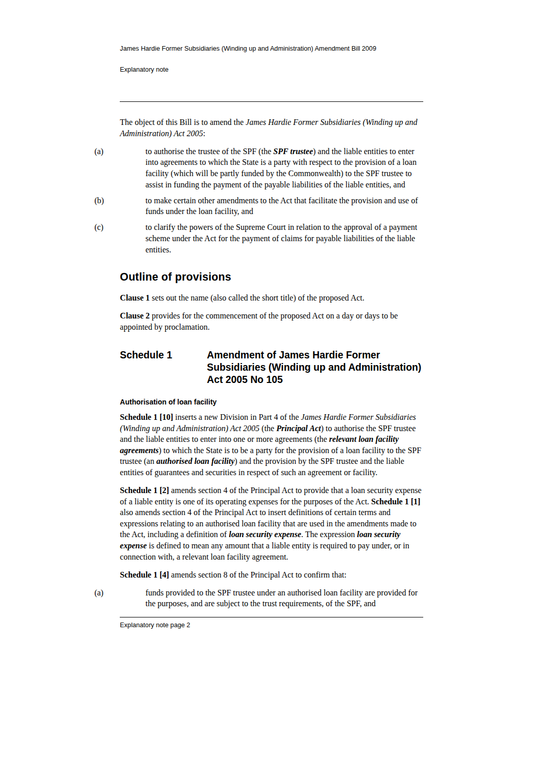James Hardie Former Subsidiaries (Winding up and Administration) Amendment Bill 2009
Explanatory note
The object of this Bill is to amend the James Hardie Former Subsidiaries (Winding up and Administration) Act 2005:
(a) to authorise the trustee of the SPF (the SPF trustee) and the liable entities to enter into agreements to which the State is a party with respect to the provision of a loan facility (which will be partly funded by the Commonwealth) to the SPF trustee to assist in funding the payment of the payable liabilities of the liable entities, and
(b) to make certain other amendments to the Act that facilitate the provision and use of funds under the loan facility, and
(c) to clarify the powers of the Supreme Court in relation to the approval of a payment scheme under the Act for the payment of claims for payable liabilities of the liable entities.
Outline of provisions
Clause 1 sets out the name (also called the short title) of the proposed Act.
Clause 2 provides for the commencement of the proposed Act on a day or days to be appointed by proclamation.
Schedule 1 Amendment of James Hardie Former Subsidiaries (Winding up and Administration) Act 2005 No 105
Authorisation of loan facility
Schedule 1 [10] inserts a new Division in Part 4 of the James Hardie Former Subsidiaries (Winding up and Administration) Act 2005 (the Principal Act) to authorise the SPF trustee and the liable entities to enter into one or more agreements (the relevant loan facility agreements) to which the State is to be a party for the provision of a loan facility to the SPF trustee (an authorised loan facility) and the provision by the SPF trustee and the liable entities of guarantees and securities in respect of such an agreement or facility.
Schedule 1 [2] amends section 4 of the Principal Act to provide that a loan security expense of a liable entity is one of its operating expenses for the purposes of the Act. Schedule 1 [1] also amends section 4 of the Principal Act to insert definitions of certain terms and expressions relating to an authorised loan facility that are used in the amendments made to the Act, including a definition of loan security expense. The expression loan security expense is defined to mean any amount that a liable entity is required to pay under, or in connection with, a relevant loan facility agreement.
Schedule 1 [4] amends section 8 of the Principal Act to confirm that:
(a) funds provided to the SPF trustee under an authorised loan facility are provided for the purposes, and are subject to the trust requirements, of the SPF, and
Explanatory note page 2